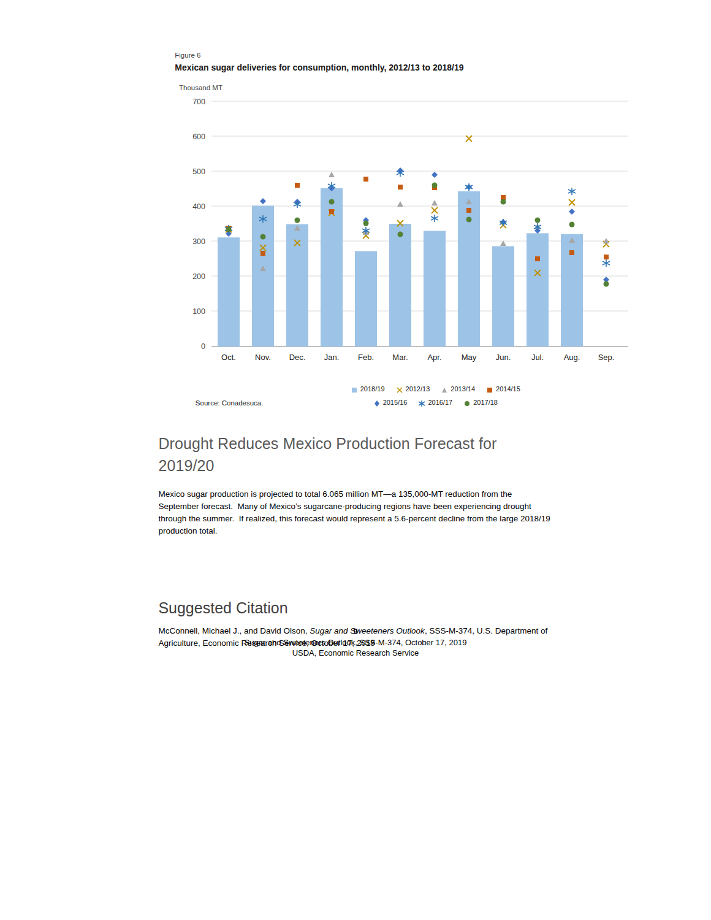Figure 6
Mexican sugar deliveries for consumption, monthly, 2012/13 to 2018/19
Thousand MT
700 600 500 400 300 200 100 0 Oct. Nov. Dec. Jan. Feb. Mar. Apr. May Jun. Jul. Aug. Sep.
Source: Conadesuca.
2018/19 2012/13 2013/14 2014/15
2015/16 2016/17 2017/18
Drought Reduces Mexico Production Forecast for 2019/20
Mexico sugar production is projected to total 6.065 million MT—a 135,000-MT reduction from the September forecast. Many of Mexico’s sugarcane-producing regions have been experiencing drought through the summer. If realized, this forecast would represent a 5.6-percent decline from the large 2018/19 production total.
Suggested Citation
McConnell, Michael J., and David Olson, Sugar and Sweeteners Outlook, SSS-M-374, U.S. Department of Agriculture, Economic Research Service, October 17, 2019
9
Sugar and Sweeteners Outlook, SSS-M-374, October 17, 2019
USDA, Economic Research Service